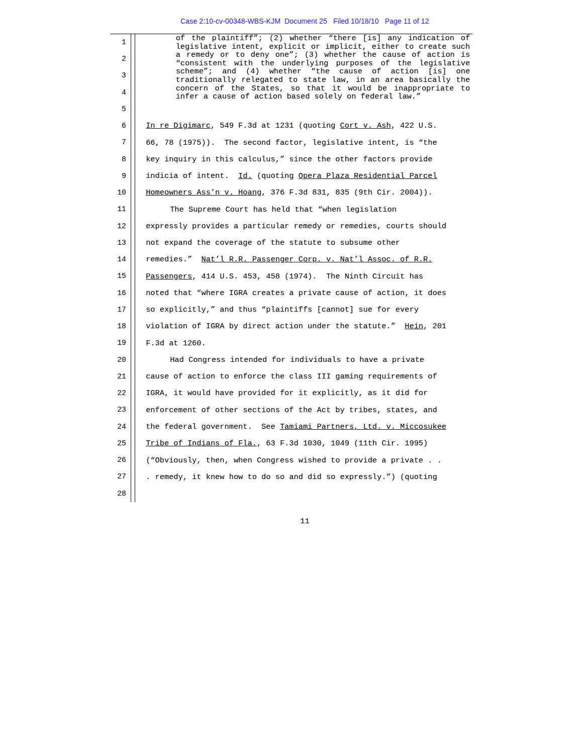Case 2:10-cv-00348-WBS-KJM Document 25 Filed 10/18/10 Page 11 of 12
1
2
3
4
5
6
7
8
9
10
11
12
13
14
15
16
17
18
19
20
21
22
23
24
25
26
27
28
of the plaintiff”; (2) whether “there [is] any indication of legislative intent, explicit or implicit, either to create such a remedy or to deny one”; (3) whether the cause of action is “consistent with the underlying purposes of the legislative scheme”; and (4) whether “the cause of action [is] one traditionally relegated to state law, in an area basically the concern of the States, so that it would be inappropriate to infer a cause of action based solely on federal law.”
In re Digimarc, 549 F.3d at 1231 (quoting Cort v. Ash, 422 U.S.
66, 78 (1975)). The second factor, legislative intent, is “the
key inquiry in this calculus,” since the other factors provide
indicia of intent. Id. (quoting Opera Plaza Residential Parcel
Homeowners Ass’n v. Hoang, 376 F.3d 831, 835 (9th Cir. 2004)).
The Supreme Court has held that “when legislation
expressly provides a particular remedy or remedies, courts should
not expand the coverage of the statute to subsume other
remedies.” Nat’l R.R. Passenger Corp. v. Nat’l Assoc. of R.R.
Passengers, 414 U.S. 453, 458 (1974). The Ninth Circuit has
noted that “where IGRA creates a private cause of action, it does
so explicitly,” and thus “plaintiffs [cannot] sue for every
violation of IGRA by direct action under the statute.” Hein, 201
F.3d at 1260.
Had Congress intended for individuals to have a private
cause of action to enforce the class III gaming requirements of
IGRA, it would have provided for it explicitly, as it did for
enforcement of other sections of the Act by tribes, states, and
the federal government. See Tamiami Partners, Ltd. v. Miccosukee
Tribe of Indians of Fla., 63 F.3d 1030, 1049 (11th Cir. 1995)
(“Obviously, then, when Congress wished to provide a private . .
. remedy, it knew how to do so and did so expressly.”) (quoting
11